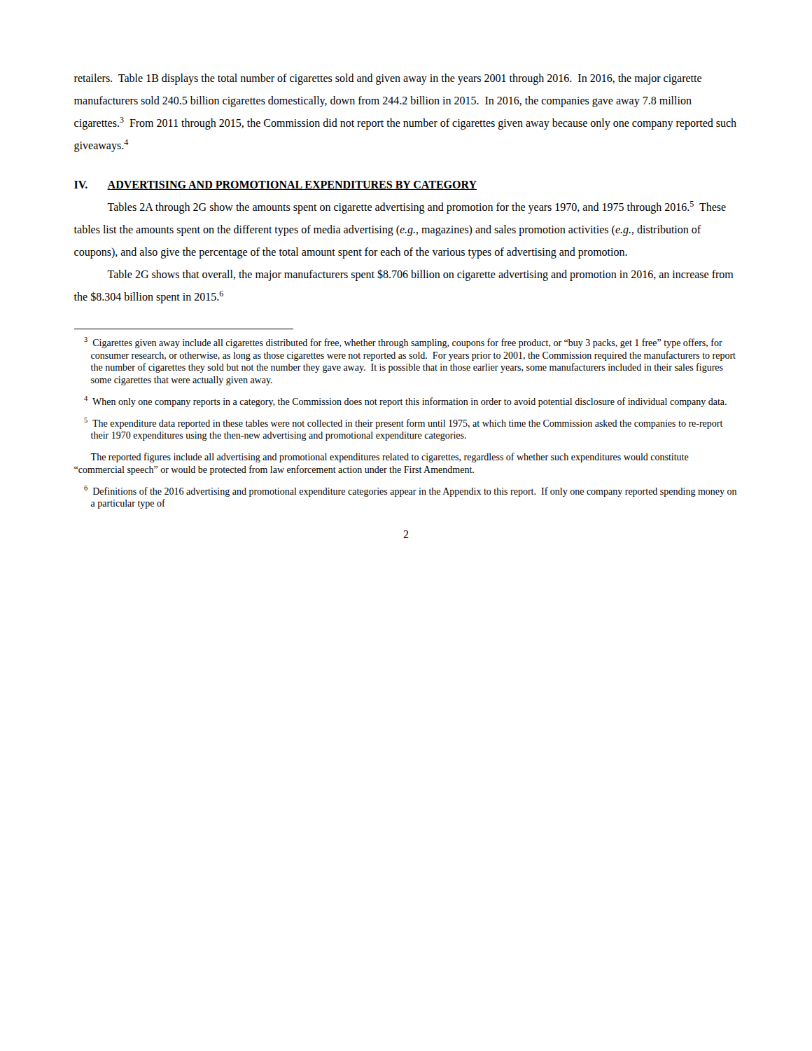retailers. Table 1B displays the total number of cigarettes sold and given away in the years 2001 through 2016. In 2016, the major cigarette manufacturers sold 240.5 billion cigarettes domestically, down from 244.2 billion in 2015. In 2016, the companies gave away 7.8 million cigarettes.3 From 2011 through 2015, the Commission did not report the number of cigarettes given away because only one company reported such giveaways.4
IV. ADVERTISING AND PROMOTIONAL EXPENDITURES BY CATEGORY
Tables 2A through 2G show the amounts spent on cigarette advertising and promotion for the years 1970, and 1975 through 2016.5 These tables list the amounts spent on the different types of media advertising (e.g., magazines) and sales promotion activities (e.g., distribution of coupons), and also give the percentage of the total amount spent for each of the various types of advertising and promotion.
Table 2G shows that overall, the major manufacturers spent $8.706 billion on cigarette advertising and promotion in 2016, an increase from the $8.304 billion spent in 2015.6
3 Cigarettes given away include all cigarettes distributed for free, whether through sampling, coupons for free product, or “buy 3 packs, get 1 free” type offers, for consumer research, or otherwise, as long as those cigarettes were not reported as sold. For years prior to 2001, the Commission required the manufacturers to report the number of cigarettes they sold but not the number they gave away. It is possible that in those earlier years, some manufacturers included in their sales figures some cigarettes that were actually given away.
4 When only one company reports in a category, the Commission does not report this information in order to avoid potential disclosure of individual company data.
5 The expenditure data reported in these tables were not collected in their present form until 1975, at which time the Commission asked the companies to re-report their 1970 expenditures using the then-new advertising and promotional expenditure categories.
The reported figures include all advertising and promotional expenditures related to cigarettes, regardless of whether such expenditures would constitute “commercial speech” or would be protected from law enforcement action under the First Amendment.
6 Definitions of the 2016 advertising and promotional expenditure categories appear in the Appendix to this report. If only one company reported spending money on a particular type of
2